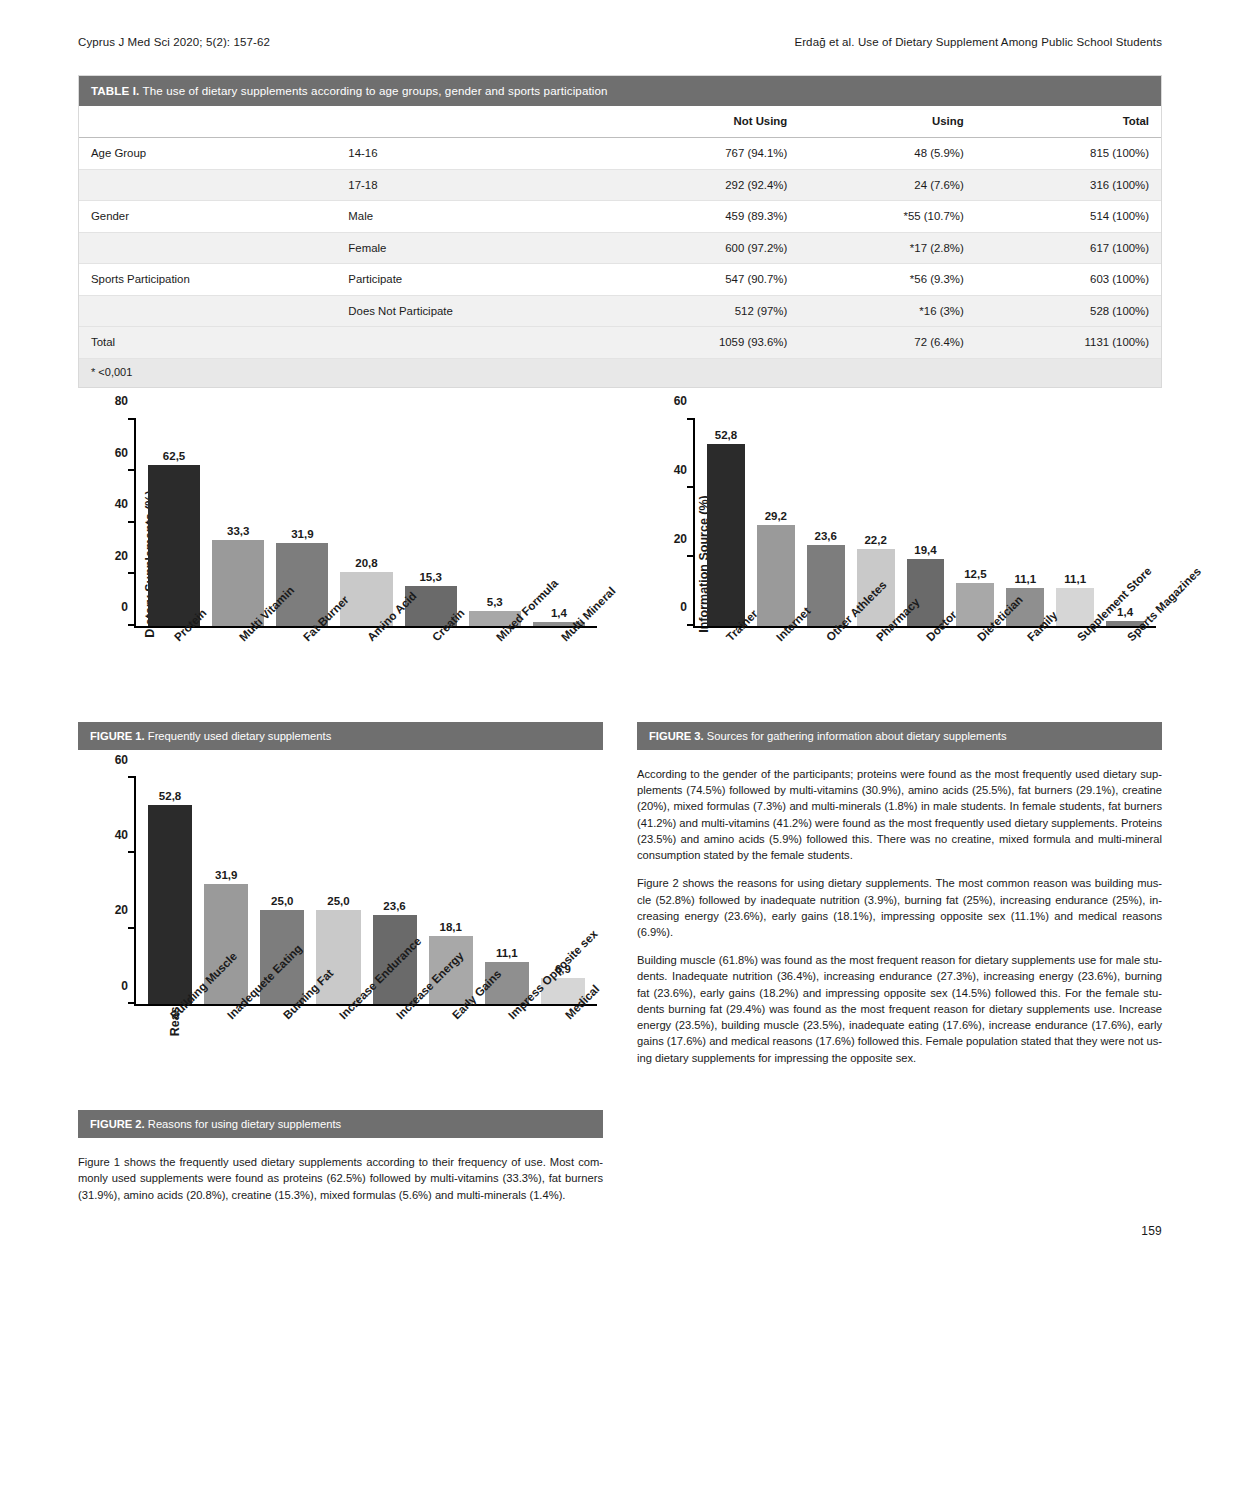Cyprus J Med Sci 2020; 5(2): 157-62
Erdağ et al. Use of Dietary Supplement Among Public School Students
TABLE I. The use of dietary supplements according to age groups, gender and sports participation
| | | Not Using | Using | Total |
| --- | --- | --- | --- | --- |
| Age Group | 14-16 | 767 (94.1%) | 48 (5.9%) | 815 (100%) |
| | 17-18 | 292 (92.4%) | 24 (7.6%) | 316 (100%) |
| Gender | Male | 459 (89.3%) | *55 (10.7%) | 514 (100%) |
| | Female | 600 (97.2%) | *17 (2.8%) | 617 (100%) |
| Sports Participation | Participate | 547 (90.7%) | *56 (9.3%) | 603 (100%) |
| | Does Not Participate | 512 (97%) | *16 (3%) | 528 (100%) |
| Total | | 1059 (93.6%) | 72 (6.4%) | 1131 (100%) |
| * <0,001 |
Dietary Supplements (%)
0
20
40
60
80
62,5
33,3
31,9
20,8
15,3
5,3
1,4
Protein
Multi Vitamin
Fat Burner
Amino Acid
Creatin
Mixed Formula
Multi Mineral
FIGURE 1. Frequently used dietary supplements
Reasons to Use Supplements (%)
0
20
40
60
52,8
31,9
25,0
25,0
23,6
18,1
11,1
6,9
Building Muscle
Inadequete Eating
Burning Fat
Increase Endurance
Increase Energy
Early Gains
Impress Opposite sex
Medical
FIGURE 2. Reasons for using dietary supplements
Figure 1 shows the frequently used dietary supplements according to their frequency of use. Most commonly used supplements were found as proteins (62.5%) followed by multi-vitamins (33.3%), fat burners (31.9%), amino acids (20.8%), creatine (15.3%), mixed formulas (5.6%) and multi-minerals (1.4%).
Information Source (%)
0
20
40
60
52,8
29,2
23,6
22,2
19,4
12,5
11,1
11,1
1,4
Trainer
Internet
Other Athletes
Pharmacy
Doctor
Dietetician
Family
Supplement Store
Sports Magazines
FIGURE 3. Sources for gathering information about dietary supplements
According to the gender of the participants; proteins were found as the most frequently used dietary supplements (74.5%) followed by multi-vitamins (30.9%), amino acids (25.5%), fat burners (29.1%), creatine (20%), mixed formulas (7.3%) and multi-minerals (1.8%) in male students. In female students, fat burners (41.2%) and multi-vitamins (41.2%) were found as the most frequently used dietary supplements. Proteins (23.5%) and amino acids (5.9%) followed this. There was no creatine, mixed formula and multi-mineral consumption stated by the female students.
Figure 2 shows the reasons for using dietary supplements. The most common reason was building muscle (52.8%) followed by inadequate nutrition (3.9%), burning fat (25%), increasing endurance (25%), increasing energy (23.6%), early gains (18.1%), impressing opposite sex (11.1%) and medical reasons (6.9%).
Building muscle (61.8%) was found as the most frequent reason for dietary supplements use for male students. Inadequate nutrition (36.4%), increasing endurance (27.3%), increasing energy (23.6%), burning fat (23.6%), early gains (18.2%) and impressing opposite sex (14.5%) followed this. For the female students burning fat (29.4%) was found as the most frequent reason for dietary supplements use. Increase energy (23.5%), building muscle (23.5%), inadequate eating (17.6%), increase endurance (17.6%), early gains (17.6%) and medical reasons (17.6%) followed this. Female population stated that they were not using dietary supplements for impressing the opposite sex.
159